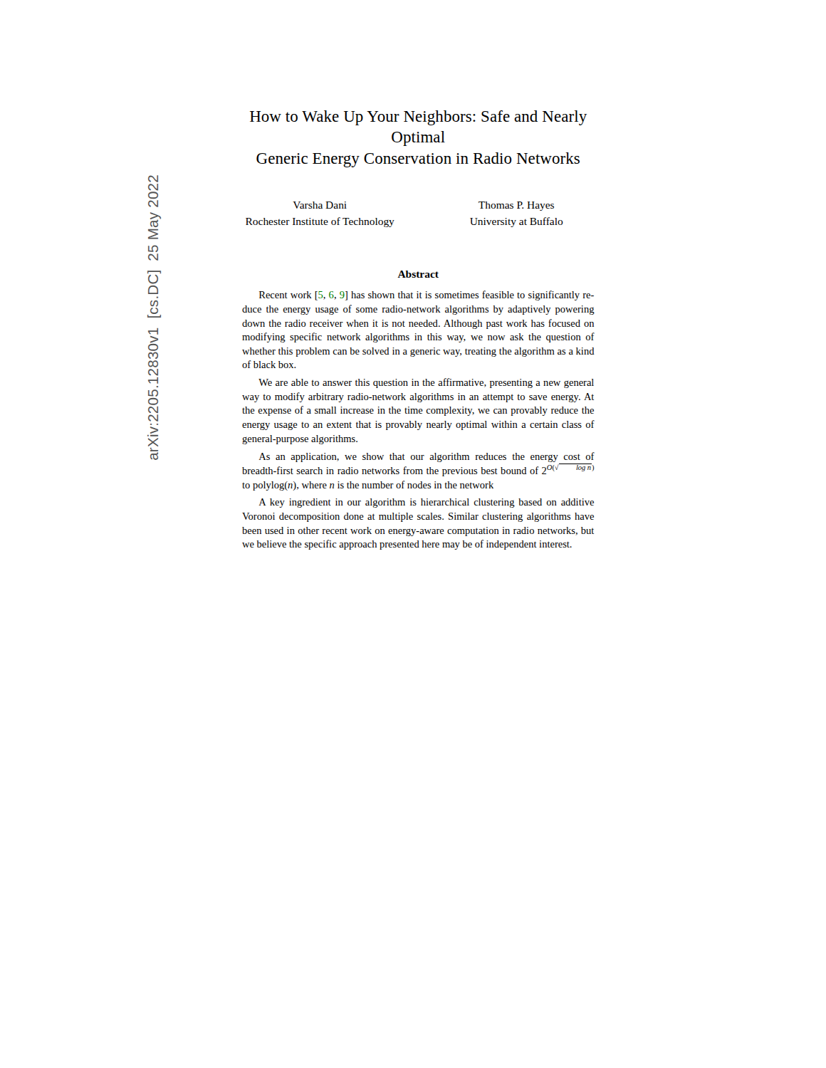arXiv:2205.12830v1 [cs.DC] 25 May 2022
How to Wake Up Your Neighbors: Safe and Nearly Optimal
Generic Energy Conservation in Radio Networks
| Varsha Dani Rochester Institute of Technology | Thomas P. Hayes University at Buffalo |
Abstract
Recent work [5, 6, 9] has shown that it is sometimes feasible to significantly reduce the energy usage of some radio-network algorithms by adaptively powering down the radio receiver when it is not needed. Although past work has focused on modifying specific network algorithms in this way, we now ask the question of whether this problem can be solved in a generic way, treating the algorithm as a kind of black box.
We are able to answer this question in the affirmative, presenting a new general way to modify arbitrary radio-network algorithms in an attempt to save energy. At the expense of a small increase in the time complexity, we can provably reduce the energy usage to an extent that is provably nearly optimal within a certain class of general-purpose algorithms.
As an application, we show that our algorithm reduces the energy cost of breadth-first search in radio networks from the previous best bound of 2O(√log n) to polylog(n), where n is the number of nodes in the network
A key ingredient in our algorithm is hierarchical clustering based on additive Voronoi decomposition done at multiple scales. Similar clustering algorithms have been used in other recent work on energy-aware computation in radio networks, but we believe the specific approach presented here may be of independent interest.